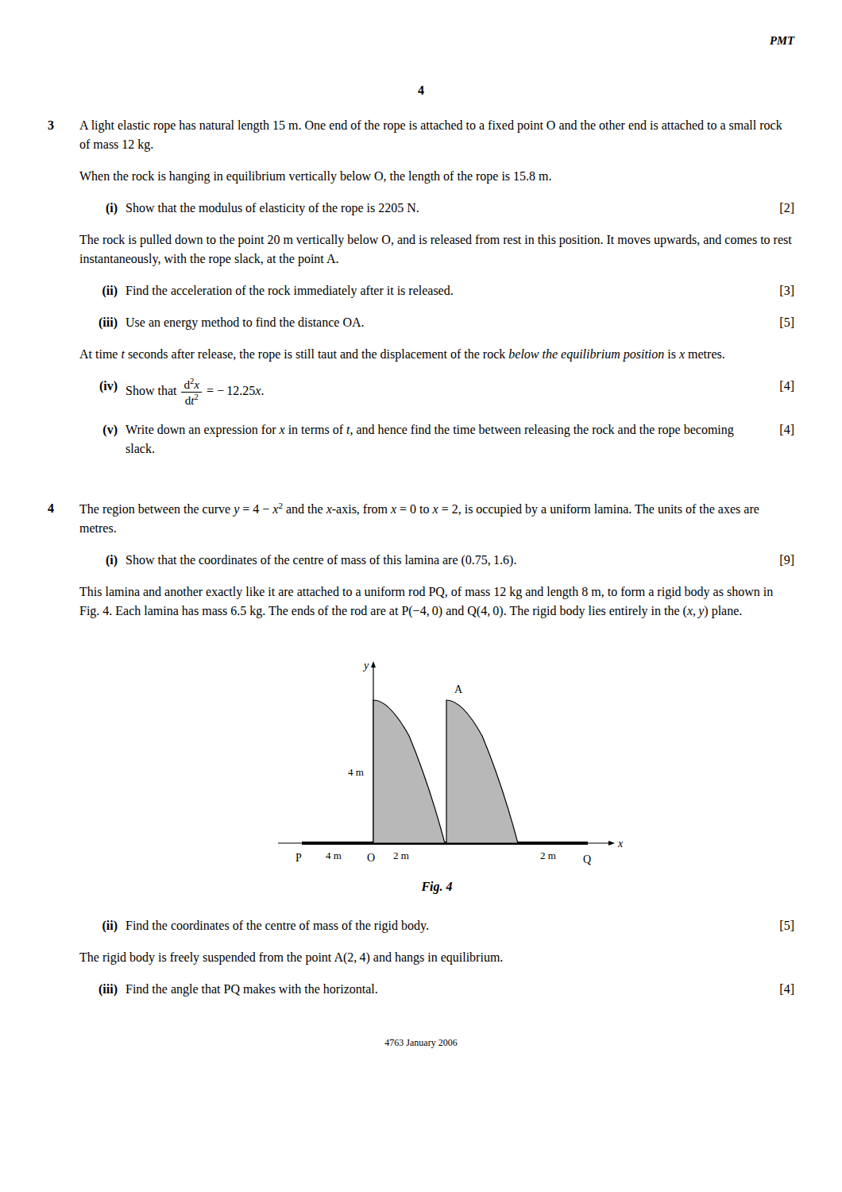PMT
4
3
A light elastic rope has natural length 15 m. One end of the rope is attached to a fixed point O and the other end is attached to a small rock of mass 12 kg.
When the rock is hanging in equilibrium vertically below O, the length of the rope is 15.8 m.
(i)
Show that the modulus of elasticity of the rope is 2205 N.[2]
The rock is pulled down to the point 20 m vertically below O, and is released from rest in this position. It moves upwards, and comes to rest instantaneously, with the rope slack, at the point A.
(ii)
Find the acceleration of the rock immediately after it is released.[3]
(iii)
Use an energy method to find the distance OA.[5]
At time t seconds after release, the rope is still taut and the displacement of the rock below the equilibrium position is x metres.
(iv)
Show that d2x dt2 = − 12.25x.[4]
(v)
Write down an expression for x in terms of t, and hence find the time between releasing the rock and the rope becoming slack.[4]
4
The region between the curve y = 4 − x2 and the x-axis, from x = 0 to x = 2, is occupied by a uniform lamina. The units of the axes are metres.
(i)
Show that the coordinates of the centre of mass of this lamina are (0.75, 1.6).[9]
This lamina and another exactly like it are attached to a uniform rod PQ, of mass 12 kg and length 8 m, to form a rigid body as shown in Fig. 4. Each lamina has mass 6.5 kg. The ends of the rod are at P(−4, 0) and Q(4, 0). The rigid body lies entirely in the (x, y) plane.
y x A 4 m P Q O 4 m 2 m 2 m
Fig. 4
(ii)
Find the coordinates of the centre of mass of the rigid body.[5]
The rigid body is freely suspended from the point A(2, 4) and hangs in equilibrium.
(iii)
Find the angle that PQ makes with the horizontal.[4]
4763 January 2006